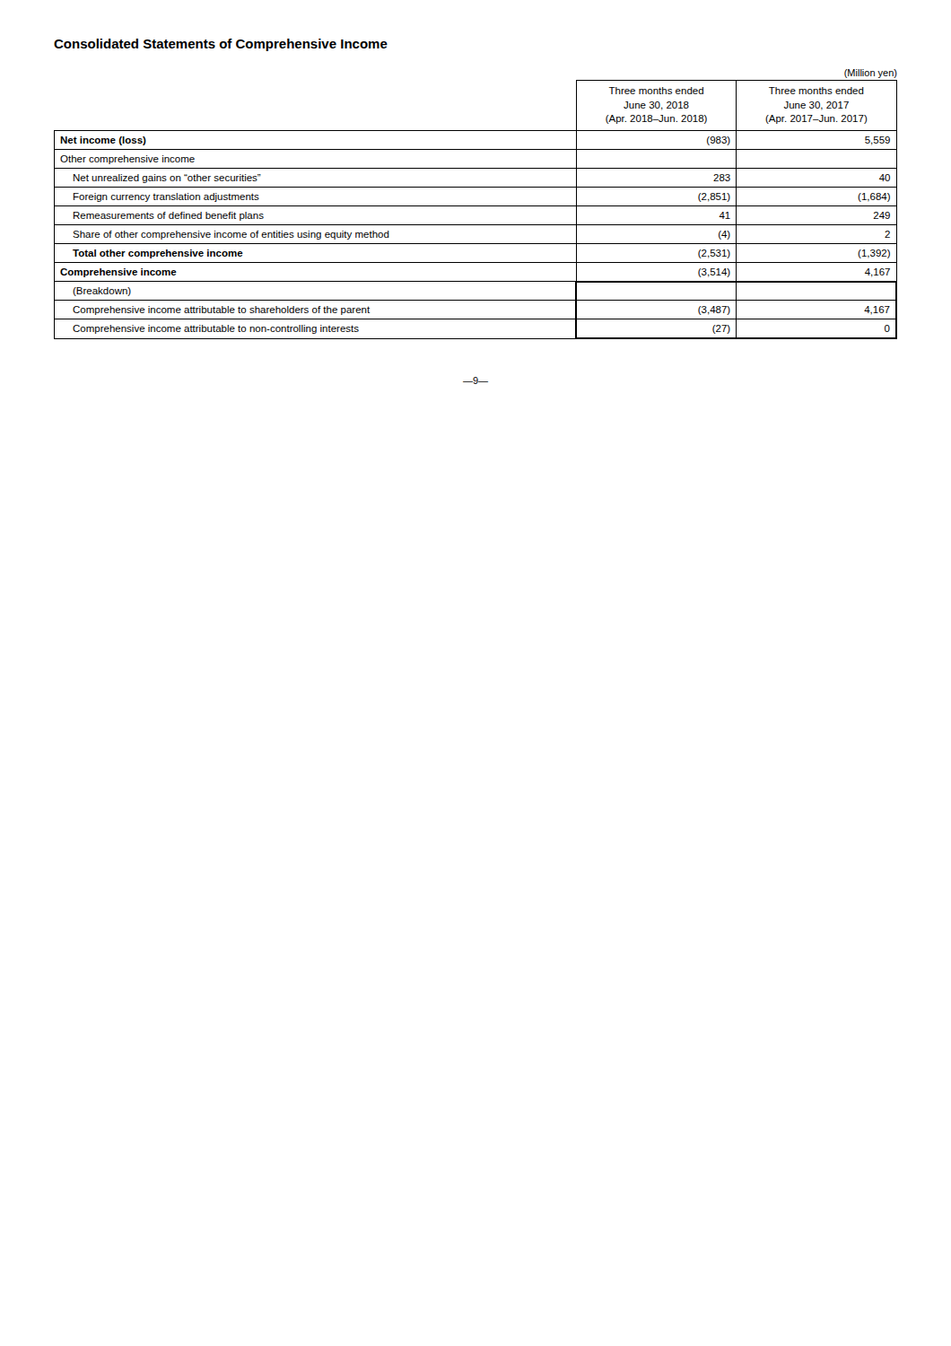Consolidated Statements of Comprehensive Income
(Million yen)
| | Three months ended June 30, 2018 (Apr. 2018–Jun. 2018) | Three months ended June 30, 2017 (Apr. 2017–Jun. 2017) |
| --- | --- | --- |
| Net income (loss) | (983) | 5,559 |
| Other comprehensive income | | |
| Net unrealized gains on “other securities” | 283 | 40 |
| Foreign currency translation adjustments | (2,851) | (1,684) |
| Remeasurements of defined benefit plans | 41 | 249 |
| Share of other comprehensive income of entities using equity method | (4) | 2 |
| Total other comprehensive income | (2,531) | (1,392) |
| Comprehensive income | (3,514) | 4,167 |
| (Breakdown) | | |
| Comprehensive income attributable to shareholders of the parent | (3,487) | 4,167 |
| Comprehensive income attributable to non-controlling interests | (27) | 0 |
—9—